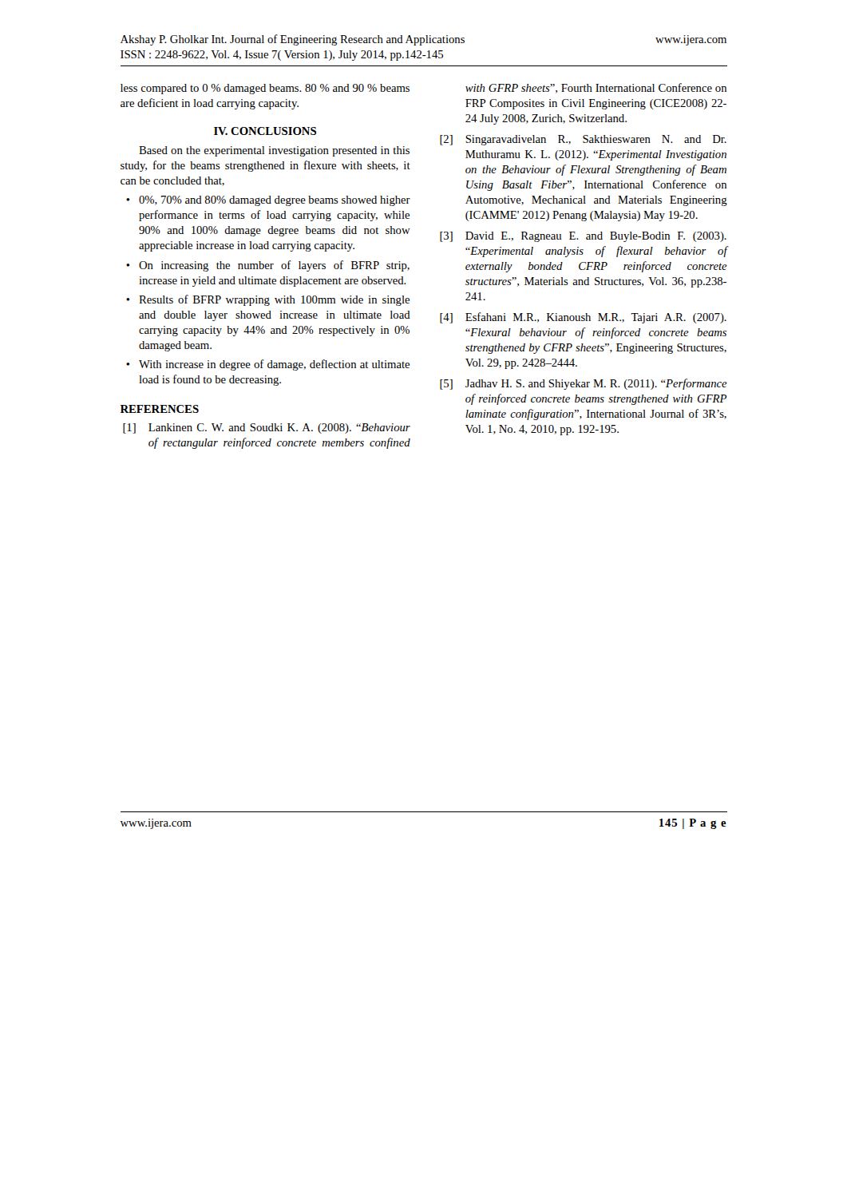Akshay P. Gholkar Int. Journal of Engineering Research and Applications www.ijera.com
ISSN : 2248-9622, Vol. 4, Issue 7( Version 1), July 2014, pp.142-145
less compared to 0 % damaged beams. 80 % and 90 % beams are deficient in load carrying capacity.
IV. CONCLUSIONS
Based on the experimental investigation presented in this study, for the beams strengthened in flexure with sheets, it can be concluded that,
0%, 70% and 80% damaged degree beams showed higher performance in terms of load carrying capacity, while 90% and 100% damage degree beams did not show appreciable increase in load carrying capacity.
On increasing the number of layers of BFRP strip, increase in yield and ultimate displacement are observed.
Results of BFRP wrapping with 100mm wide in single and double layer showed increase in ultimate load carrying capacity by 44% and 20% respectively in 0% damaged beam.
With increase in degree of damage, deflection at ultimate load is found to be decreasing.
REFERENCES
Lankinen C. W. and Soudki K. A. (2008). “Behaviour of rectangular reinforced concrete members confined with GFRP sheets”, Fourth International Conference on FRP Composites in Civil Engineering (CICE2008) 22-24 July 2008, Zurich, Switzerland.
Singaravadivelan R., Sakthieswaren N. and Dr. Muthuramu K. L. (2012). “Experimental Investigation on the Behaviour of Flexural Strengthening of Beam Using Basalt Fiber”, International Conference on Automotive, Mechanical and Materials Engineering (ICAMME' 2012) Penang (Malaysia) May 19-20.
David E., Ragneau E. and Buyle-Bodin F. (2003). “Experimental analysis of flexural behavior of externally bonded CFRP reinforced concrete structures”, Materials and Structures, Vol. 36, pp.238-241.
Esfahani M.R., Kianoush M.R., Tajari A.R. (2007). “Flexural behaviour of reinforced concrete beams strengthened by CFRP sheets”, Engineering Structures, Vol. 29, pp. 2428–2444.
Jadhav H. S. and Shiyekar M. R. (2011). “Performance of reinforced concrete beams strengthened with GFRP laminate configuration”, International Journal of 3R’s, Vol. 1, No. 4, 2010, pp. 192-195.
www.ijera.com 145 | P a g e